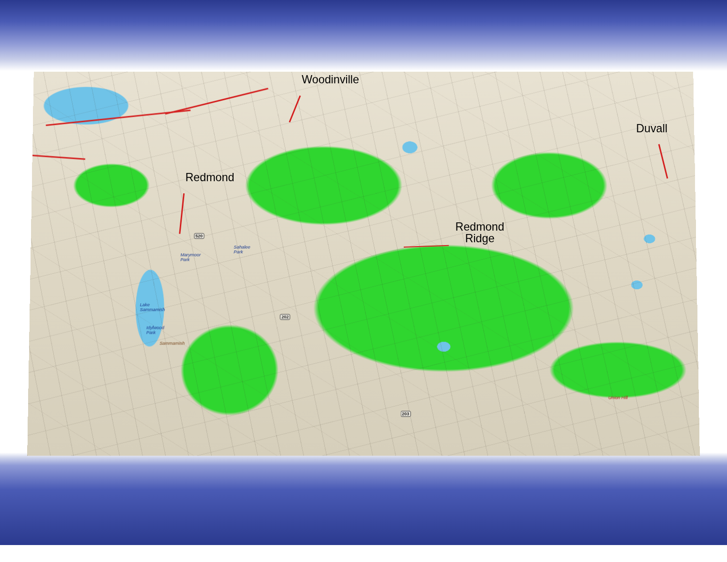Marymoor
Park Sahalee
Park Lake
Sammamish Idylwood
Park Sammamish Union Hill 520 202 203
Woodinville
Duvall
Redmond
Redmond
Ridge